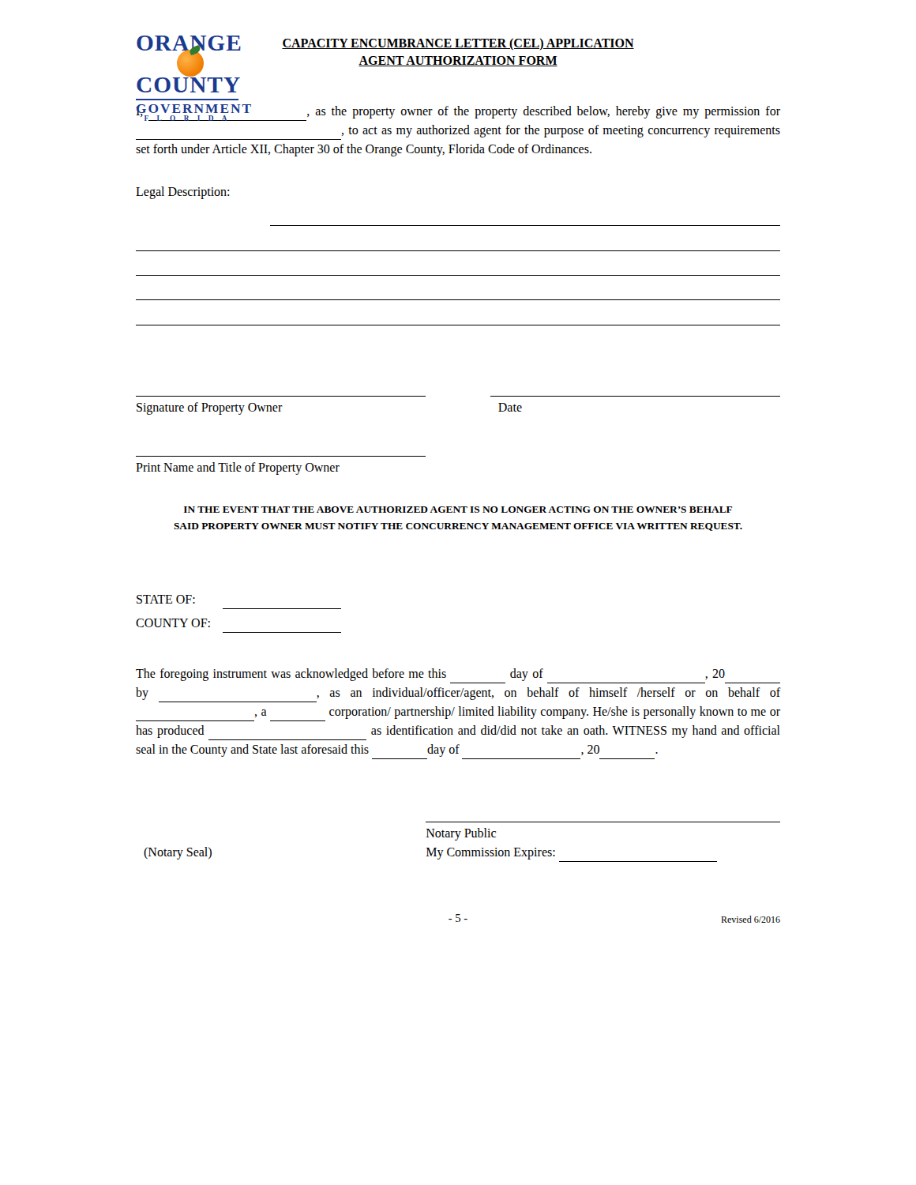ORANGE
COUNTY
GOVERNMENT
F L O R I D A
CAPACITY ENCUMBRANCE LETTER (CEL) APPLICATION
AGENT AUTHORIZATION FORM
I, , as the property owner of the property described below, hereby give my permission for , to act as my authorized agent for the purpose of meeting concurrency requirements set forth under Article XII, Chapter 30 of the Orange County, Florida Code of Ordinances.
Legal Description:
Signature of Property Owner
Date
Print Name and Title of Property Owner
IN THE EVENT THAT THE ABOVE AUTHORIZED AGENT IS NO LONGER ACTING ON THE OWNER’S BEHALF
SAID PROPERTY OWNER MUST NOTIFY THE CONCURRENCY MANAGEMENT OFFICE VIA WRITTEN REQUEST.
STATE OF:
COUNTY OF:
The foregoing instrument was acknowledged before me this day of , 20 by , as an individual/officer/agent, on behalf of himself /herself or on behalf of , a corporation/ partnership/ limited liability company. He/she is personally known to me or has produced as identification and did/did not take an oath. WITNESS my hand and official seal in the County and State last aforesaid this day of , 20 .
(Notary Seal)
Notary Public
My Commission Expires:
- 5 -
Revised 6/2016